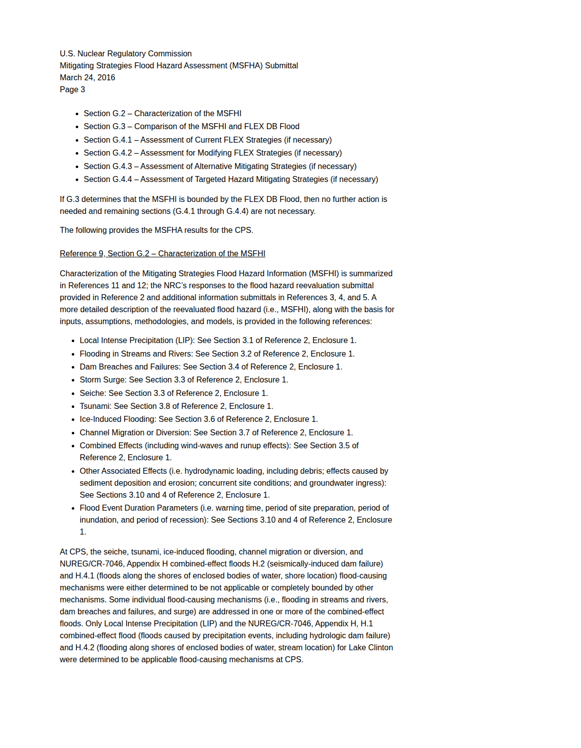U.S. Nuclear Regulatory Commission
Mitigating Strategies Flood Hazard Assessment (MSFHA) Submittal
March 24, 2016
Page 3
Section G.2 – Characterization of the MSFHI
Section G.3 – Comparison of the MSFHI and FLEX DB Flood
Section G.4.1 – Assessment of Current FLEX Strategies (if necessary)
Section G.4.2 – Assessment for Modifying FLEX Strategies (if necessary)
Section G.4.3 – Assessment of Alternative Mitigating Strategies (if necessary)
Section G.4.4 – Assessment of Targeted Hazard Mitigating Strategies (if necessary)
If G.3 determines that the MSFHI is bounded by the FLEX DB Flood, then no further action is needed and remaining sections (G.4.1 through G.4.4) are not necessary.
The following provides the MSFHA results for the CPS.
Reference 9, Section G.2 – Characterization of the MSFHI
Characterization of the Mitigating Strategies Flood Hazard Information (MSFHI) is summarized in References 11 and 12; the NRC’s responses to the flood hazard reevaluation submittal provided in Reference 2 and additional information submittals in References 3, 4, and 5. A more detailed description of the reevaluated flood hazard (i.e., MSFHI), along with the basis for inputs, assumptions, methodologies, and models, is provided in the following references:
Local Intense Precipitation (LIP): See Section 3.1 of Reference 2, Enclosure 1.
Flooding in Streams and Rivers: See Section 3.2 of Reference 2, Enclosure 1.
Dam Breaches and Failures: See Section 3.4 of Reference 2, Enclosure 1.
Storm Surge: See Section 3.3 of Reference 2, Enclosure 1.
Seiche: See Section 3.3 of Reference 2, Enclosure 1.
Tsunami: See Section 3.8 of Reference 2, Enclosure 1.
Ice-Induced Flooding: See Section 3.6 of Reference 2, Enclosure 1.
Channel Migration or Diversion: See Section 3.7 of Reference 2, Enclosure 1.
Combined Effects (including wind-waves and runup effects): See Section 3.5 of Reference 2, Enclosure 1.
Other Associated Effects (i.e. hydrodynamic loading, including debris; effects caused by sediment deposition and erosion; concurrent site conditions; and groundwater ingress): See Sections 3.10 and 4 of Reference 2, Enclosure 1.
Flood Event Duration Parameters (i.e. warning time, period of site preparation, period of inundation, and period of recession): See Sections 3.10 and 4 of Reference 2, Enclosure 1.
At CPS, the seiche, tsunami, ice-induced flooding, channel migration or diversion, and NUREG/CR-7046, Appendix H combined-effect floods H.2 (seismically-induced dam failure) and H.4.1 (floods along the shores of enclosed bodies of water, shore location) flood-causing mechanisms were either determined to be not applicable or completely bounded by other mechanisms. Some individual flood-causing mechanisms (i.e., flooding in streams and rivers, dam breaches and failures, and surge) are addressed in one or more of the combined-effect floods. Only Local Intense Precipitation (LIP) and the NUREG/CR-7046, Appendix H, H.1 combined-effect flood (floods caused by precipitation events, including hydrologic dam failure) and H.4.2 (flooding along shores of enclosed bodies of water, stream location) for Lake Clinton were determined to be applicable flood-causing mechanisms at CPS.